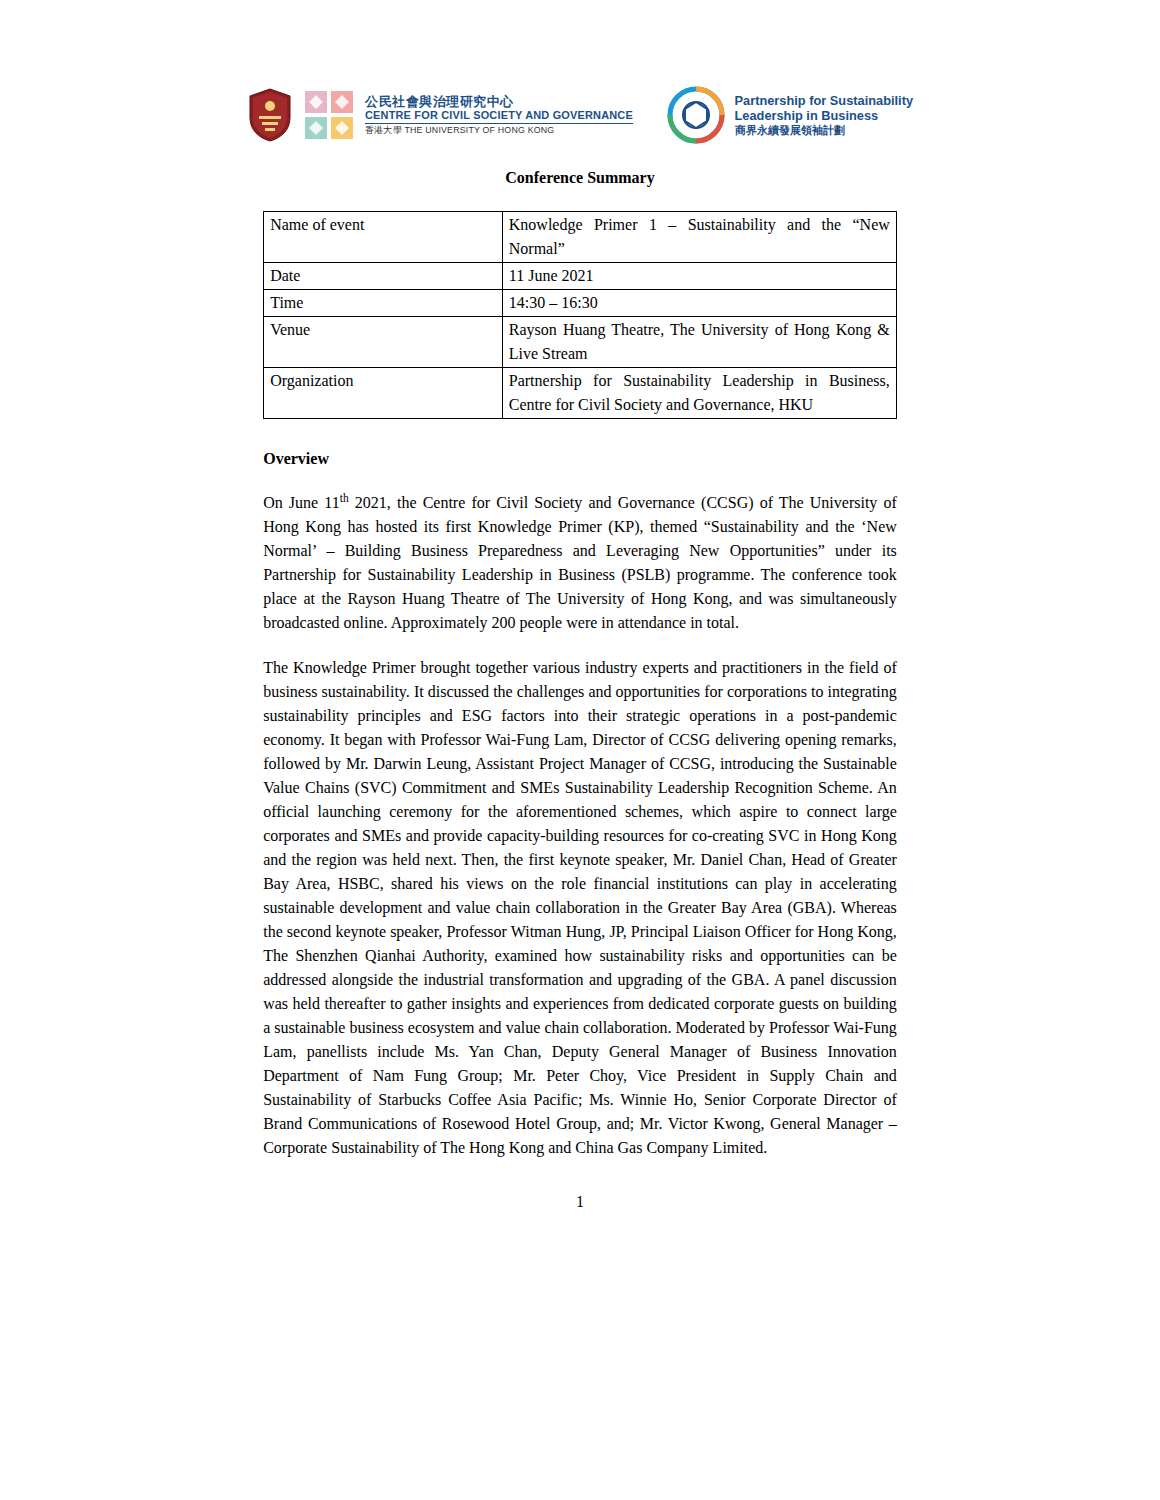公民社會與治理研究中心
CENTRE FOR CIVIL SOCIETY AND GOVERNANCE
香港大學 THE UNIVERSITY OF HONG KONG
Partnership for Sustainability
Leadership in Business
商界永續發展領袖計劃
Conference Summary
| Name of event | Knowledge Primer 1 – Sustainability and the “New Normal” |
| Date | 11 June 2021 |
| Time | 14:30 – 16:30 |
| Venue | Rayson Huang Theatre, The University of Hong Kong & Live Stream |
| Organization | Partnership for Sustainability Leadership in Business, Centre for Civil Society and Governance, HKU |
Overview
On June 11th 2021, the Centre for Civil Society and Governance (CCSG) of The University of Hong Kong has hosted its first Knowledge Primer (KP), themed “Sustainability and the ‘New Normal’ – Building Business Preparedness and Leveraging New Opportunities” under its Partnership for Sustainability Leadership in Business (PSLB) programme. The conference took place at the Rayson Huang Theatre of The University of Hong Kong, and was simultaneously broadcasted online. Approximately 200 people were in attendance in total.
The Knowledge Primer brought together various industry experts and practitioners in the field of business sustainability. It discussed the challenges and opportunities for corporations to integrating sustainability principles and ESG factors into their strategic operations in a post-pandemic economy. It began with Professor Wai-Fung Lam, Director of CCSG delivering opening remarks, followed by Mr. Darwin Leung, Assistant Project Manager of CCSG, introducing the Sustainable Value Chains (SVC) Commitment and SMEs Sustainability Leadership Recognition Scheme. An official launching ceremony for the aforementioned schemes, which aspire to connect large corporates and SMEs and provide capacity-building resources for co-creating SVC in Hong Kong and the region was held next. Then, the first keynote speaker, Mr. Daniel Chan, Head of Greater Bay Area, HSBC, shared his views on the role financial institutions can play in accelerating sustainable development and value chain collaboration in the Greater Bay Area (GBA). Whereas the second keynote speaker, Professor Witman Hung, JP, Principal Liaison Officer for Hong Kong, The Shenzhen Qianhai Authority, examined how sustainability risks and opportunities can be addressed alongside the industrial transformation and upgrading of the GBA. A panel discussion was held thereafter to gather insights and experiences from dedicated corporate guests on building a sustainable business ecosystem and value chain collaboration. Moderated by Professor Wai-Fung Lam, panellists include Ms. Yan Chan, Deputy General Manager of Business Innovation Department of Nam Fung Group; Mr. Peter Choy, Vice President in Supply Chain and Sustainability of Starbucks Coffee Asia Pacific; Ms. Winnie Ho, Senior Corporate Director of Brand Communications of Rosewood Hotel Group, and; Mr. Victor Kwong, General Manager – Corporate Sustainability of The Hong Kong and China Gas Company Limited.
1